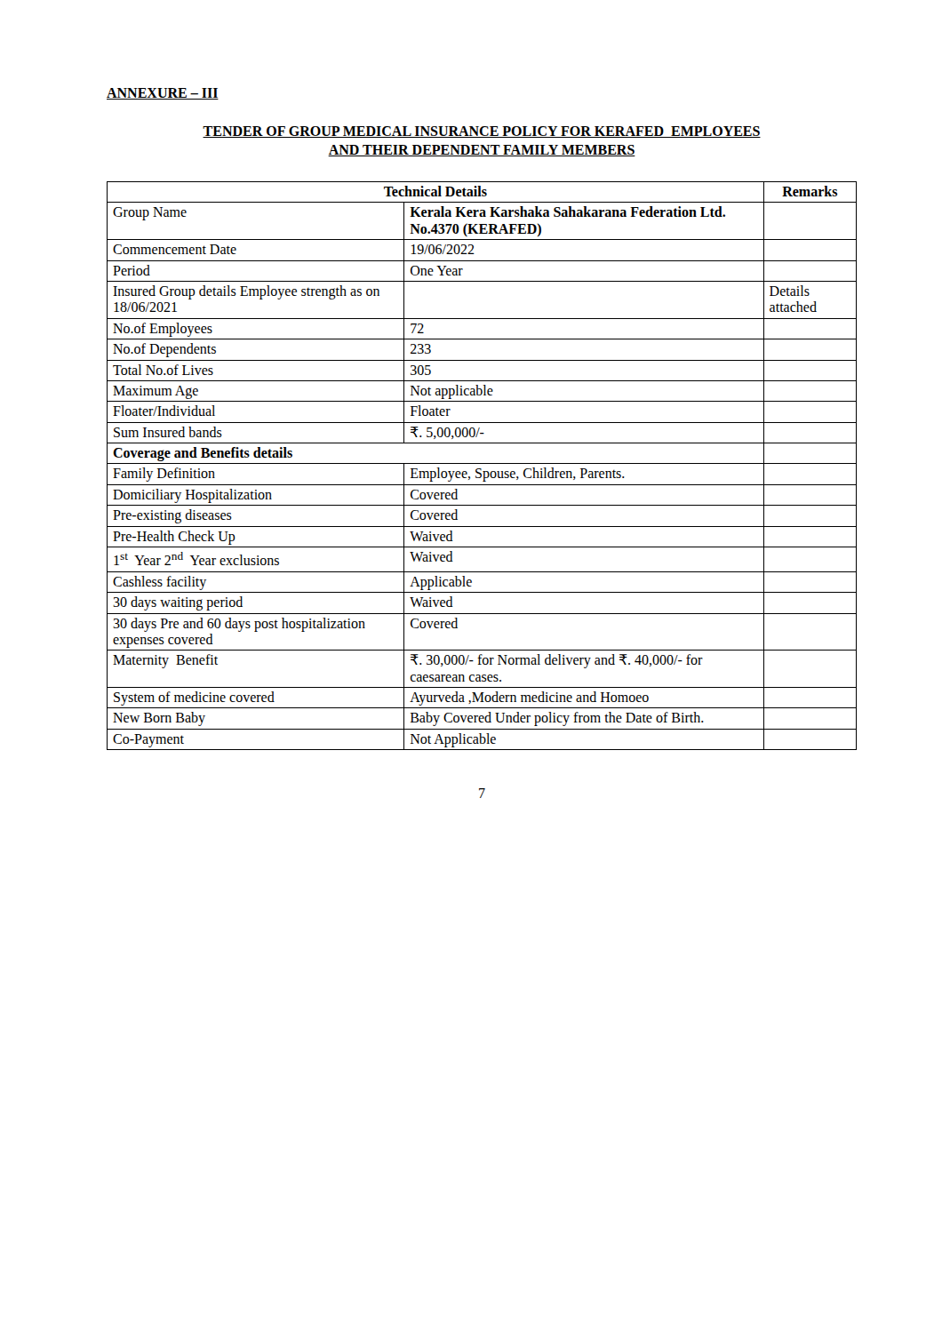ANNEXURE – III
TENDER OF GROUP MEDICAL INSURANCE POLICY FOR KERAFED EMPLOYEES
AND THEIR DEPENDENT FAMILY MEMBERS
| Technical Details | Remarks |
| --- | --- |
| Group Name | Kerala Kera Karshaka Sahakarana Federation Ltd. No.4370 (KERAFED) | |
| Commencement Date | 19/06/2022 | |
| Period | One Year | |
| Insured Group details Employee strength as on 18/06/2021 | | Details attached |
| No.of Employees | 72 | |
| No.of Dependents | 233 | |
| Total No.of Lives | 305 | |
| Maximum Age | Not applicable | |
| Floater/Individual | Floater | |
| Sum Insured bands | ₹ . 5,00,000/- | |
| Coverage and Benefits details | |
| Family Definition | Employee, Spouse, Children, Parents. | |
| Domiciliary Hospitalization | Covered | |
| Pre-existing diseases | Covered | |
| Pre-Health Check Up | Waived | |
| 1 st Year 2 nd Year exclusions | Waived | |
| Cashless facility | Applicable | |
| 30 days waiting period | Waived | |
| 30 days Pre and 60 days post hospitalization expenses covered | Covered | |
| Maternity Benefit | ₹ . 30,000/- for Normal delivery and ₹ . 40,000/- for caesarean cases. | |
| System of medicine covered | Ayurveda ,Modern medicine and Homoeo | |
| New Born Baby | Baby Covered Under policy from the Date of Birth. | |
| Co-Payment | Not Applicable | |
7